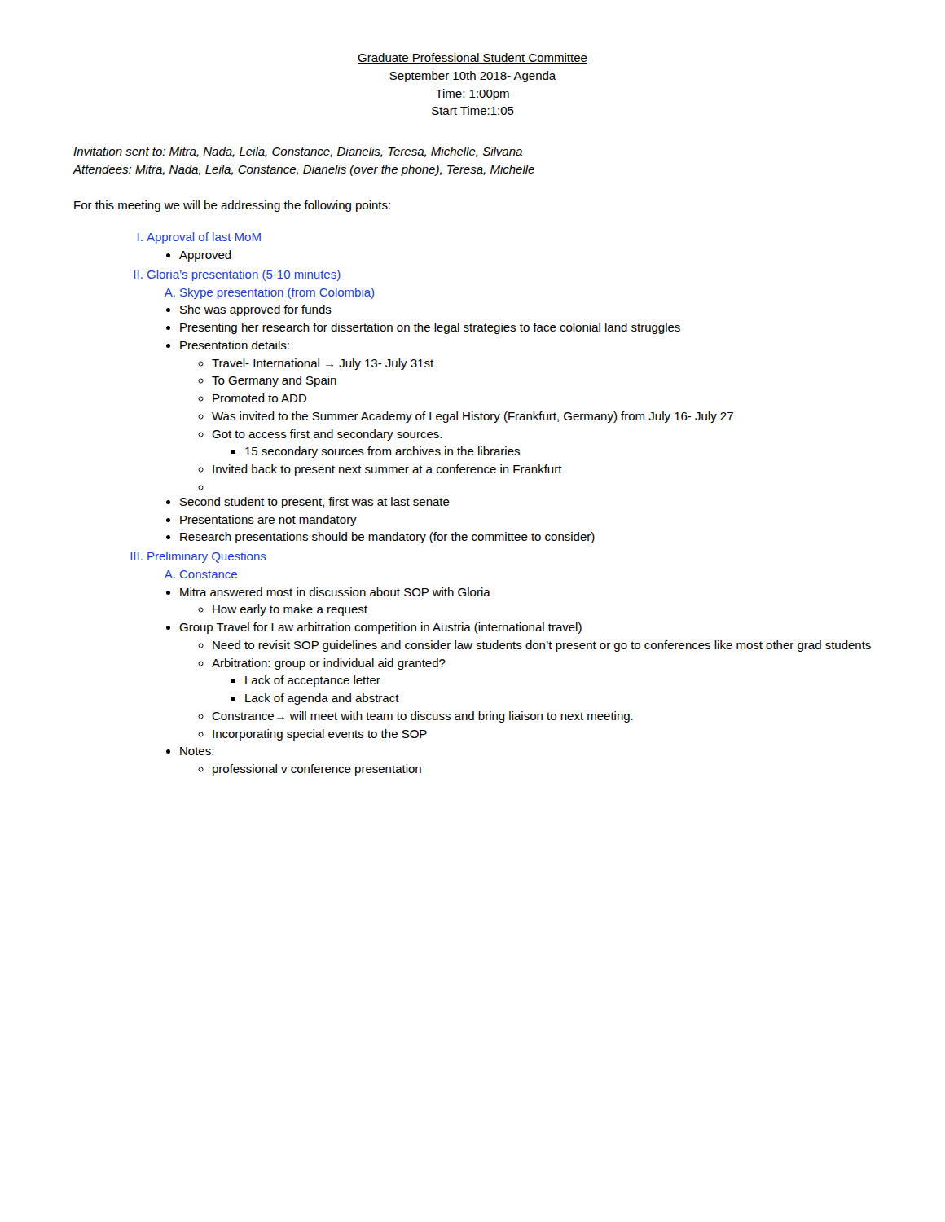Graduate Professional Student Committee
September 10th 2018- Agenda
Time: 1:00pm
Start Time:1:05
Invitation sent to: Mitra, Nada, Leila, Constance, Dianelis, Teresa, Michelle, Silvana
Attendees: Mitra, Nada, Leila, Constance, Dianelis (over the phone), Teresa, Michelle
For this meeting we will be addressing the following points:
Approval of last MoM
Approved
Gloria’s presentation (5-10 minutes)
Skype presentation (from Colombia)
She was approved for funds
Presenting her research for dissertation on the legal strategies to face colonial land struggles
Presentation details:
Travel- International → July 13- July 31st
To Germany and Spain
Promoted to ADD
Was invited to the Summer Academy of Legal History (Frankfurt, Germany) from July 16- July 27
Got to access first and secondary sources.
15 secondary sources from archives in the libraries
Invited back to present next summer at a conference in Frankfurt
Second student to present, first was at last senate
Presentations are not mandatory
Research presentations should be mandatory (for the committee to consider)
Preliminary Questions
Constance
Mitra answered most in discussion about SOP with Gloria
How early to make a request
Group Travel for Law arbitration competition in Austria (international travel)
Need to revisit SOP guidelines and consider law students don’t present or go to conferences like most other grad students
Arbitration: group or individual aid granted?
Lack of acceptance letter
Lack of agenda and abstract
Constrance→ will meet with team to discuss and bring liaison to next meeting.
Incorporating special events to the SOP
Notes:
professional v conference presentation